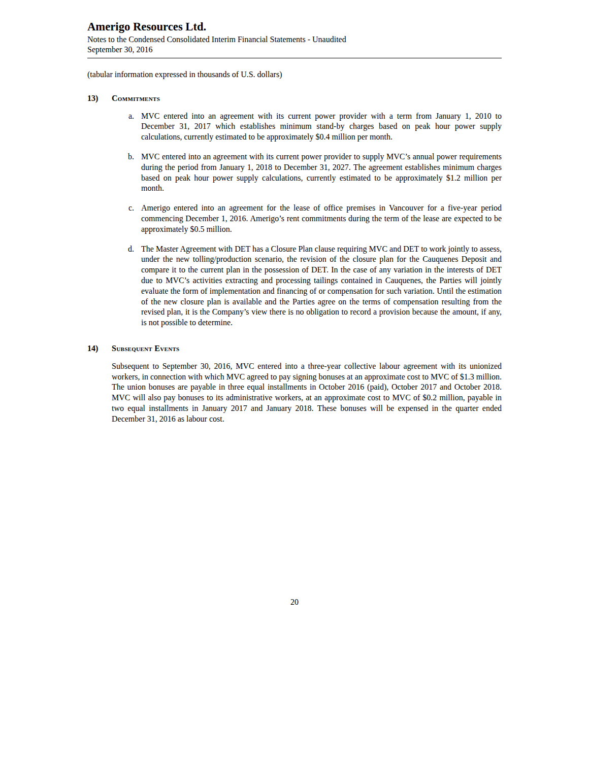Amerigo Resources Ltd.
Notes to the Condensed Consolidated Interim Financial Statements - Unaudited
September 30, 2016
(tabular information expressed in thousands of U.S. dollars)
13) Commitments
MVC entered into an agreement with its current power provider with a term from January 1, 2010 to December 31, 2017 which establishes minimum stand-by charges based on peak hour power supply calculations, currently estimated to be approximately $0.4 million per month.
MVC entered into an agreement with its current power provider to supply MVC’s annual power requirements during the period from January 1, 2018 to December 31, 2027. The agreement establishes minimum charges based on peak hour power supply calculations, currently estimated to be approximately $1.2 million per month.
Amerigo entered into an agreement for the lease of office premises in Vancouver for a five-year period commencing December 1, 2016. Amerigo’s rent commitments during the term of the lease are expected to be approximately $0.5 million.
The Master Agreement with DET has a Closure Plan clause requiring MVC and DET to work jointly to assess, under the new tolling/production scenario, the revision of the closure plan for the Cauquenes Deposit and compare it to the current plan in the possession of DET. In the case of any variation in the interests of DET due to MVC’s activities extracting and processing tailings contained in Cauquenes, the Parties will jointly evaluate the form of implementation and financing of or compensation for such variation. Until the estimation of the new closure plan is available and the Parties agree on the terms of compensation resulting from the revised plan, it is the Company’s view there is no obligation to record a provision because the amount, if any, is not possible to determine.
14) Subsequent Events
Subsequent to September 30, 2016, MVC entered into a three-year collective labour agreement with its unionized workers, in connection with which MVC agreed to pay signing bonuses at an approximate cost to MVC of $1.3 million. The union bonuses are payable in three equal installments in October 2016 (paid), October 2017 and October 2018. MVC will also pay bonuses to its administrative workers, at an approximate cost to MVC of $0.2 million, payable in two equal installments in January 2017 and January 2018. These bonuses will be expensed in the quarter ended December 31, 2016 as labour cost.
20